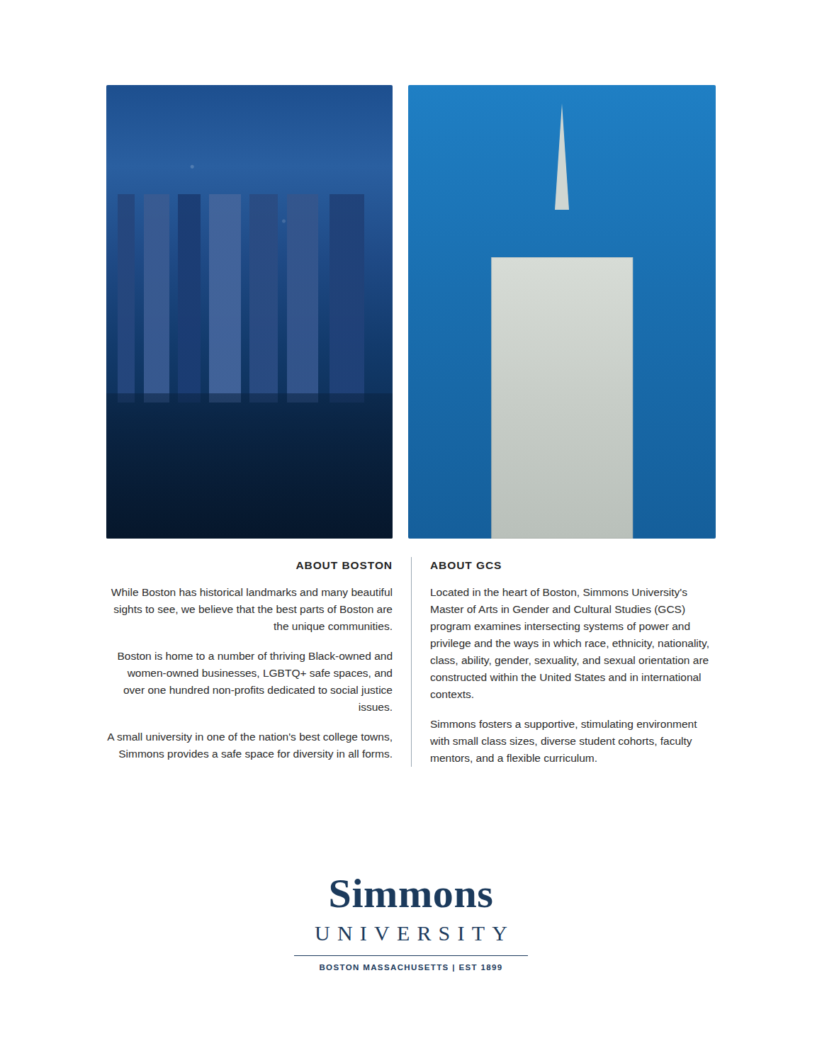About Boston
While Boston has historical landmarks and many beautiful sights to see, we believe that the best parts of Boston are the unique communities.
Boston is home to a number of thriving Black-owned and women-owned businesses, LGBTQ+ safe spaces, and over one hundred non-profits dedicated to social justice issues.
A small university in one of the nation's best college towns, Simmons provides a safe space for diversity in all forms.
About GCS
Located in the heart of Boston, Simmons University's Master of Arts in Gender and Cultural Studies (GCS) program examines intersecting systems of power and privilege and the ways in which race, ethnicity, nationality, class, ability, gender, sexuality, and sexual orientation are constructed within the United States and in international contexts.
Simmons fosters a supportive, stimulating environment with small class sizes, diverse student cohorts, faculty mentors, and a flexible curriculum.
Simmons
UNIVERSITY
BOSTON MASSACHUSETTS | EST 1899